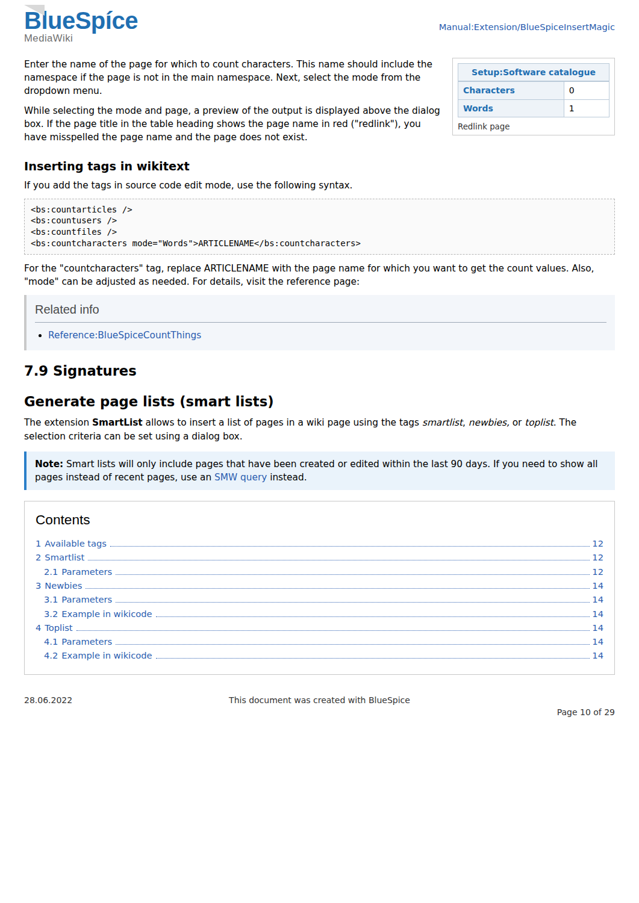BlueSpíce
MediaWiki
Manual:Extension/BlueSpiceInsertMagic
Setup:Software catalogue
| Characters | 0 |
| Words | 1 |
Redlink page
Enter the name of the page for which to count characters. This name should include the namespace if the page is not in the main namespace. Next, select the mode from the dropdown menu.
While selecting the mode and page, a preview of the output is displayed above the dialog box. If the page title in the table heading shows the page name in red ("redlink"), you have misspelled the page name and the page does not exist.
Inserting tags in wikitext
If you add the tags in source code edit mode, use the following syntax.
<bs:countarticles />
<bs:countusers />
<bs:countfiles />
<bs:countcharacters mode="Words">ARTICLENAME</bs:countcharacters>
For the "countcharacters" tag, replace ARTICLENAME with the page name for which you want to get the count values. Also, "mode" can be adjusted as needed. For details, visit the reference page:
Related info
Reference:BlueSpiceCountThings
7.9 Signatures
Generate page lists (smart lists)
The extension SmartList allows to insert a list of pages in a wiki page using the tags smartlist, newbies, or toplist. The selection criteria can be set using a dialog box.
Note: Smart lists will only include pages that have been created or edited within the last 90 days. If you need to show all pages instead of recent pages, use an SMW query instead.
Contents
1 Available tags 12
2 Smartlist 12
2.1 Parameters 12
3 Newbies 14
3.1 Parameters 14
3.2 Example in wikicode 14
4 Toplist 14
4.1 Parameters 14
4.2 Example in wikicode 14
28.06.2022
This document was created with BlueSpice
Page 10 of 29